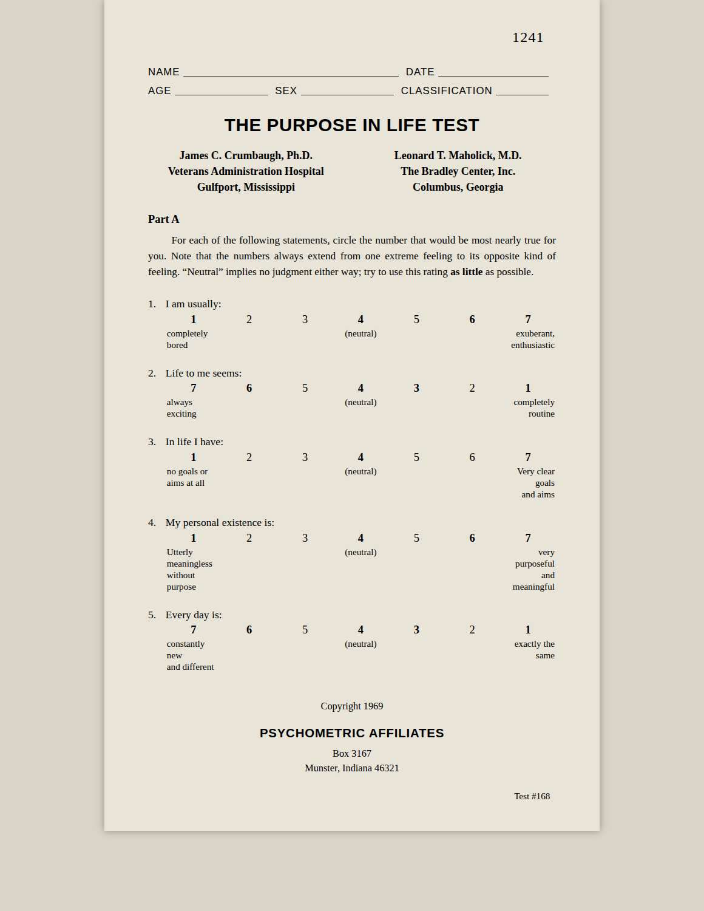1241
NAME DATE
AGE SEX CLASSIFICATION
THE PURPOSE IN LIFE TEST
James C. Crumbaugh, Ph.D.
Veterans Administration Hospital
Gulfport, Mississippi
Leonard T. Maholick, M.D.
The Bradley Center, Inc.
Columbus, Georgia
Part A
For each of the following statements, circle the number that would be most nearly true for you. Note that the numbers always extend from one extreme feeling to its opposite kind of feeling. “Neutral” implies no judgment either way; try to use this rating as little as possible.
1. I am usually:
1
completely
bored
2
3
4
(neutral)
5
6
7
exuberant,
enthusiastic
2. Life to me seems:
7
always
exciting
6
5
4
(neutral)
3
2
1
completely
routine
3. In life I have:
1
no goals or
aims at all
2
3
4
(neutral)
5
6
7
Very clear goals
and aims
4. My personal existence is:
1
Utterly meaningless
without purpose
2
3
4
(neutral)
5
6
7
very purposeful
and meaningful
5. Every day is:
7
constantly new
and different
6
5
4
(neutral)
3
2
1
exactly the same
Copyright 1969
PSYCHOMETRIC AFFILIATES
Box 3167
Munster, Indiana 46321
Test #168